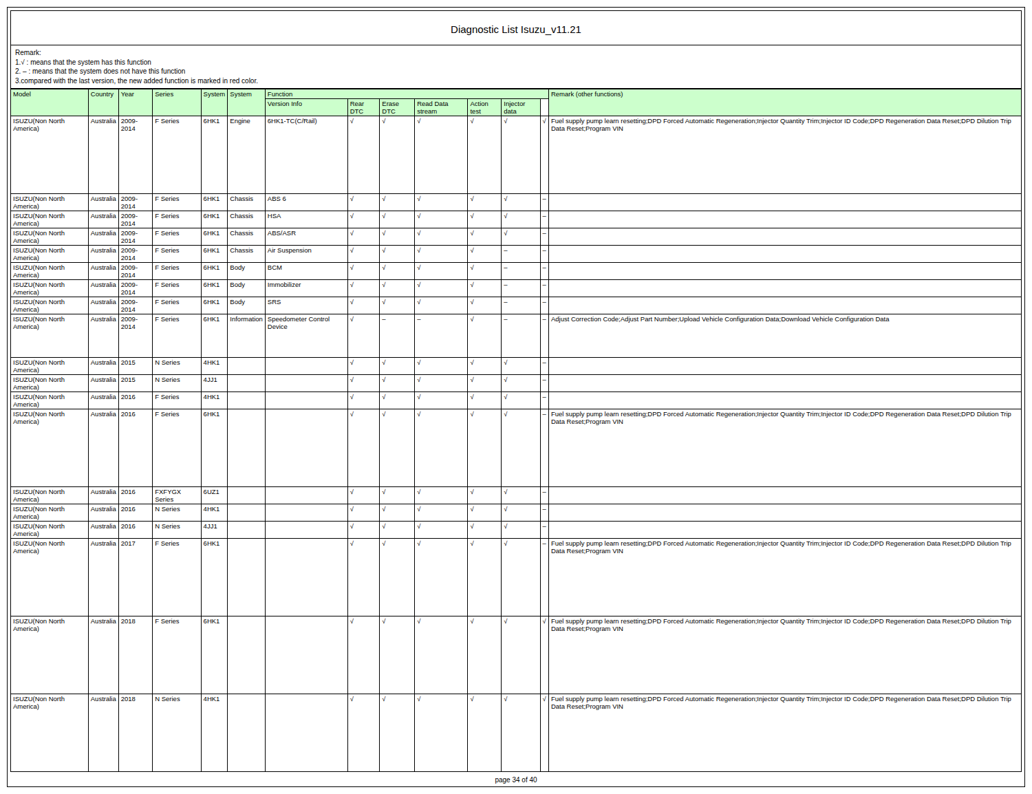Diagnostic List Isuzu_v11.21
Remark:
1.√ : means that the system has this function
2. – : means that the system does not have this function
3.compared with the last version, the new added function is marked in red color.
| Model | Country | Year | Series | System | System | Function | Remark (other functions) |
| --- | --- | --- | --- | --- | --- | --- | --- |
| Version Info | Rear DTC | Erase DTC | Read Data stream | Action test | Injector data |
| ISUZU(Non North America) | Australia | 2009-2014 | F Series | 6HK1 | Engine | 6HK1-TC(C/Rail) | √ | √ | √ | √ | √ | √ | Fuel supply pump learn resetting;DPD Forced Automatic Regeneration;Injector Quantity Trim;Injector ID Code;DPD Regeneration Data Reset;DPD Dilution Trip Data Reset;Program VIN |
| ISUZU(Non North America) | Australia | 2009-2014 | F Series | 6HK1 | Chassis | ABS 6 | √ | √ | √ | √ | √ | – | |
| ISUZU(Non North America) | Australia | 2009-2014 | F Series | 6HK1 | Chassis | HSA | √ | √ | √ | √ | √ | – | |
| ISUZU(Non North America) | Australia | 2009-2014 | F Series | 6HK1 | Chassis | ABS/ASR | √ | √ | √ | √ | √ | – | |
| ISUZU(Non North America) | Australia | 2009-2014 | F Series | 6HK1 | Chassis | Air Suspension | √ | √ | √ | √ | – | – | |
| ISUZU(Non North America) | Australia | 2009-2014 | F Series | 6HK1 | Body | BCM | √ | √ | √ | √ | – | – | |
| ISUZU(Non North America) | Australia | 2009-2014 | F Series | 6HK1 | Body | Immobilizer | √ | √ | √ | √ | – | – | |
| ISUZU(Non North America) | Australia | 2009-2014 | F Series | 6HK1 | Body | SRS | √ | √ | √ | √ | – | – | |
| ISUZU(Non North America) | Australia | 2009-2014 | F Series | 6HK1 | Information | Speedometer Control Device | √ | – | – | √ | – | – | Adjust Correction Code;Adjust Part Number;Upload Vehicle Configuration Data;Download Vehicle Configuration Data |
| ISUZU(Non North America) | Australia | 2015 | N Series | 4HK1 | | | √ | √ | √ | √ | √ | – | |
| ISUZU(Non North America) | Australia | 2015 | N Series | 4JJ1 | | | √ | √ | √ | √ | √ | – | |
| ISUZU(Non North America) | Australia | 2016 | F Series | 4HK1 | | | √ | √ | √ | √ | √ | – | |
| ISUZU(Non North America) | Australia | 2016 | F Series | 6HK1 | | | √ | √ | √ | √ | √ | – | Fuel supply pump learn resetting;DPD Forced Automatic Regeneration;Injector Quantity Trim;Injector ID Code;DPD Regeneration Data Reset;DPD Dilution Trip Data Reset;Program VIN |
| ISUZU(Non North America) | Australia | 2016 | FXFYGX Series | 6UZ1 | | | √ | √ | √ | √ | √ | – | |
| ISUZU(Non North America) | Australia | 2016 | N Series | 4HK1 | | | √ | √ | √ | √ | √ | – | |
| ISUZU(Non North America) | Australia | 2016 | N Series | 4JJ1 | | | √ | √ | √ | √ | √ | – | |
| ISUZU(Non North America) | Australia | 2017 | F Series | 6HK1 | | | √ | √ | √ | √ | √ | – | Fuel supply pump learn resetting;DPD Forced Automatic Regeneration;Injector Quantity Trim;Injector ID Code;DPD Regeneration Data Reset;DPD Dilution Trip Data Reset;Program VIN |
| ISUZU(Non North America) | Australia | 2018 | F Series | 6HK1 | | | √ | √ | √ | √ | √ | √ | Fuel supply pump learn resetting;DPD Forced Automatic Regeneration;Injector Quantity Trim;Injector ID Code;DPD Regeneration Data Reset;DPD Dilution Trip Data Reset;Program VIN |
| ISUZU(Non North America) | Australia | 2018 | N Series | 4HK1 | | | √ | √ | √ | √ | √ | √ | Fuel supply pump learn resetting;DPD Forced Automatic Regeneration;Injector Quantity Trim;Injector ID Code;DPD Regeneration Data Reset;DPD Dilution Trip Data Reset;Program VIN |
page 34 of 40